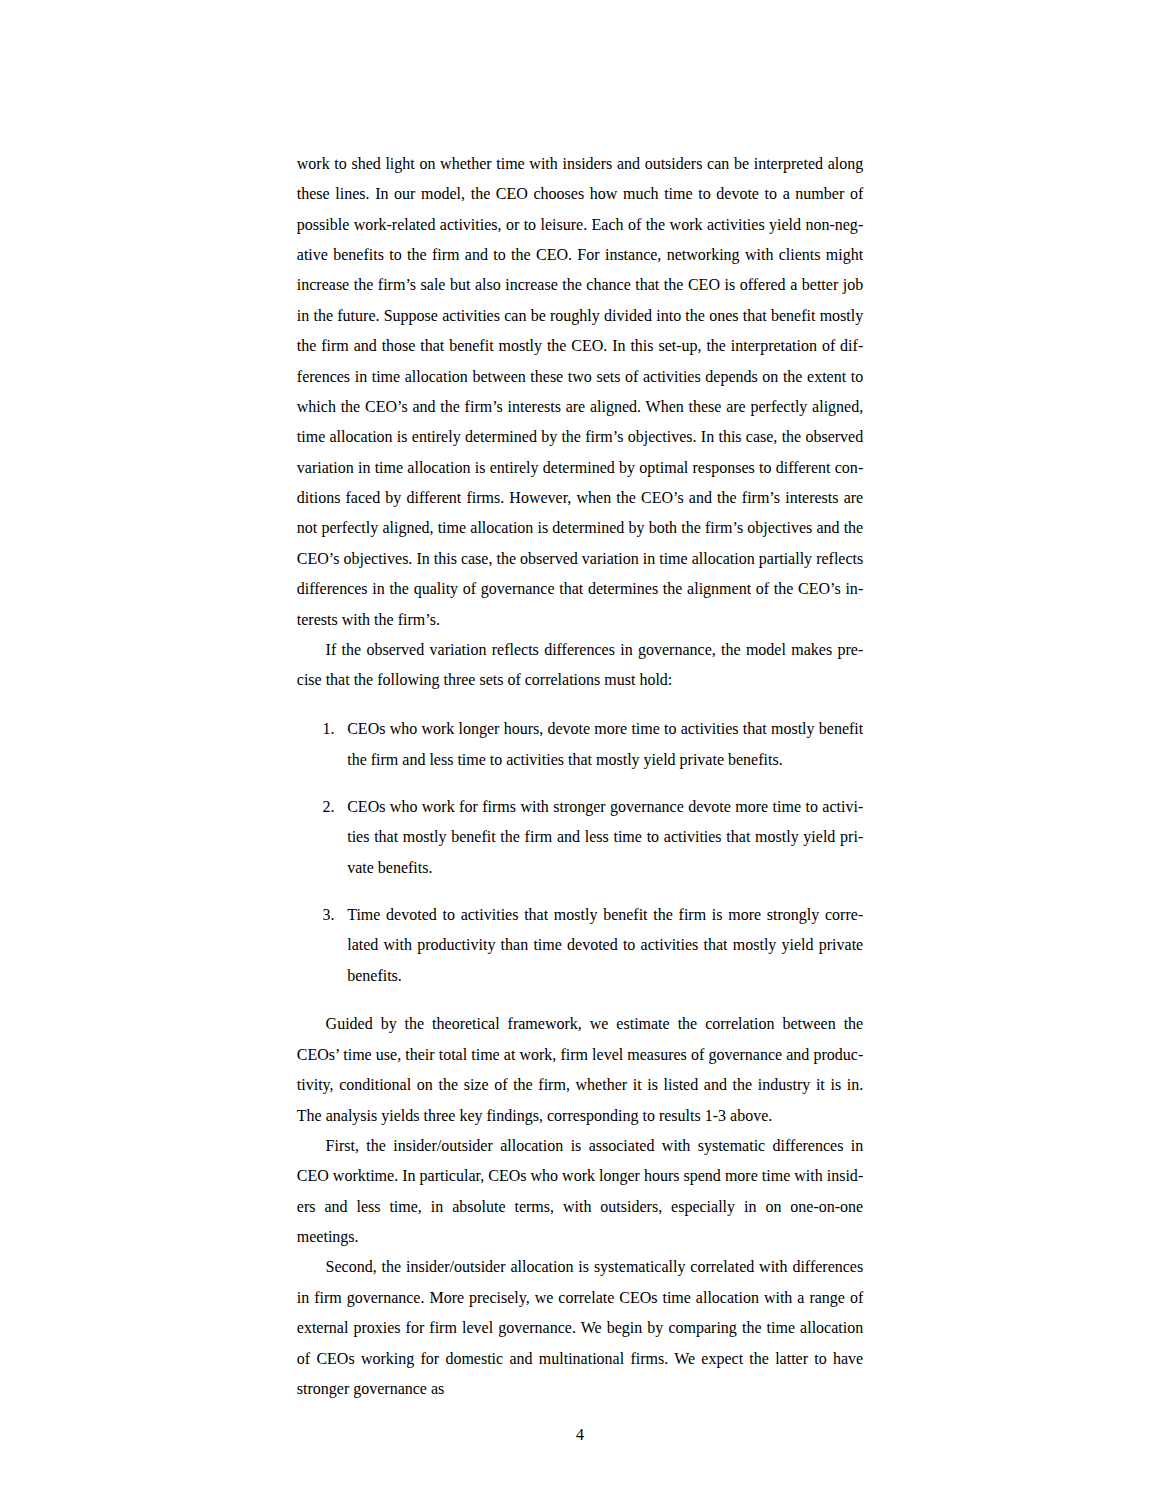work to shed light on whether time with insiders and outsiders can be interpreted along these lines. In our model, the CEO chooses how much time to devote to a number of possible work-related activities, or to leisure. Each of the work activities yield non-negative benefits to the firm and to the CEO. For instance, networking with clients might increase the firm’s sale but also increase the chance that the CEO is offered a better job in the future. Suppose activities can be roughly divided into the ones that benefit mostly the firm and those that benefit mostly the CEO. In this set-up, the interpretation of differences in time allocation between these two sets of activities depends on the extent to which the CEO’s and the firm’s interests are aligned. When these are perfectly aligned, time allocation is entirely determined by the firm’s objectives. In this case, the observed variation in time allocation is entirely determined by optimal responses to different conditions faced by different firms. However, when the CEO’s and the firm’s interests are not perfectly aligned, time allocation is determined by both the firm’s objectives and the CEO’s objectives. In this case, the observed variation in time allocation partially reflects differences in the quality of governance that determines the alignment of the CEO’s interests with the firm’s.
If the observed variation reflects differences in governance, the model makes precise that the following three sets of correlations must hold:
CEOs who work longer hours, devote more time to activities that mostly benefit the firm and less time to activities that mostly yield private benefits.
CEOs who work for firms with stronger governance devote more time to activities that mostly benefit the firm and less time to activities that mostly yield private benefits.
Time devoted to activities that mostly benefit the firm is more strongly correlated with productivity than time devoted to activities that mostly yield private benefits.
Guided by the theoretical framework, we estimate the correlation between the CEOs’ time use, their total time at work, firm level measures of governance and productivity, conditional on the size of the firm, whether it is listed and the industry it is in. The analysis yields three key findings, corresponding to results 1-3 above.
First, the insider/outsider allocation is associated with systematic differences in CEO worktime. In particular, CEOs who work longer hours spend more time with insiders and less time, in absolute terms, with outsiders, especially in on one-on-one meetings.
Second, the insider/outsider allocation is systematically correlated with differences in firm governance. More precisely, we correlate CEOs time allocation with a range of external proxies for firm level governance. We begin by comparing the time allocation of CEOs working for domestic and multinational firms. We expect the latter to have stronger governance as
4